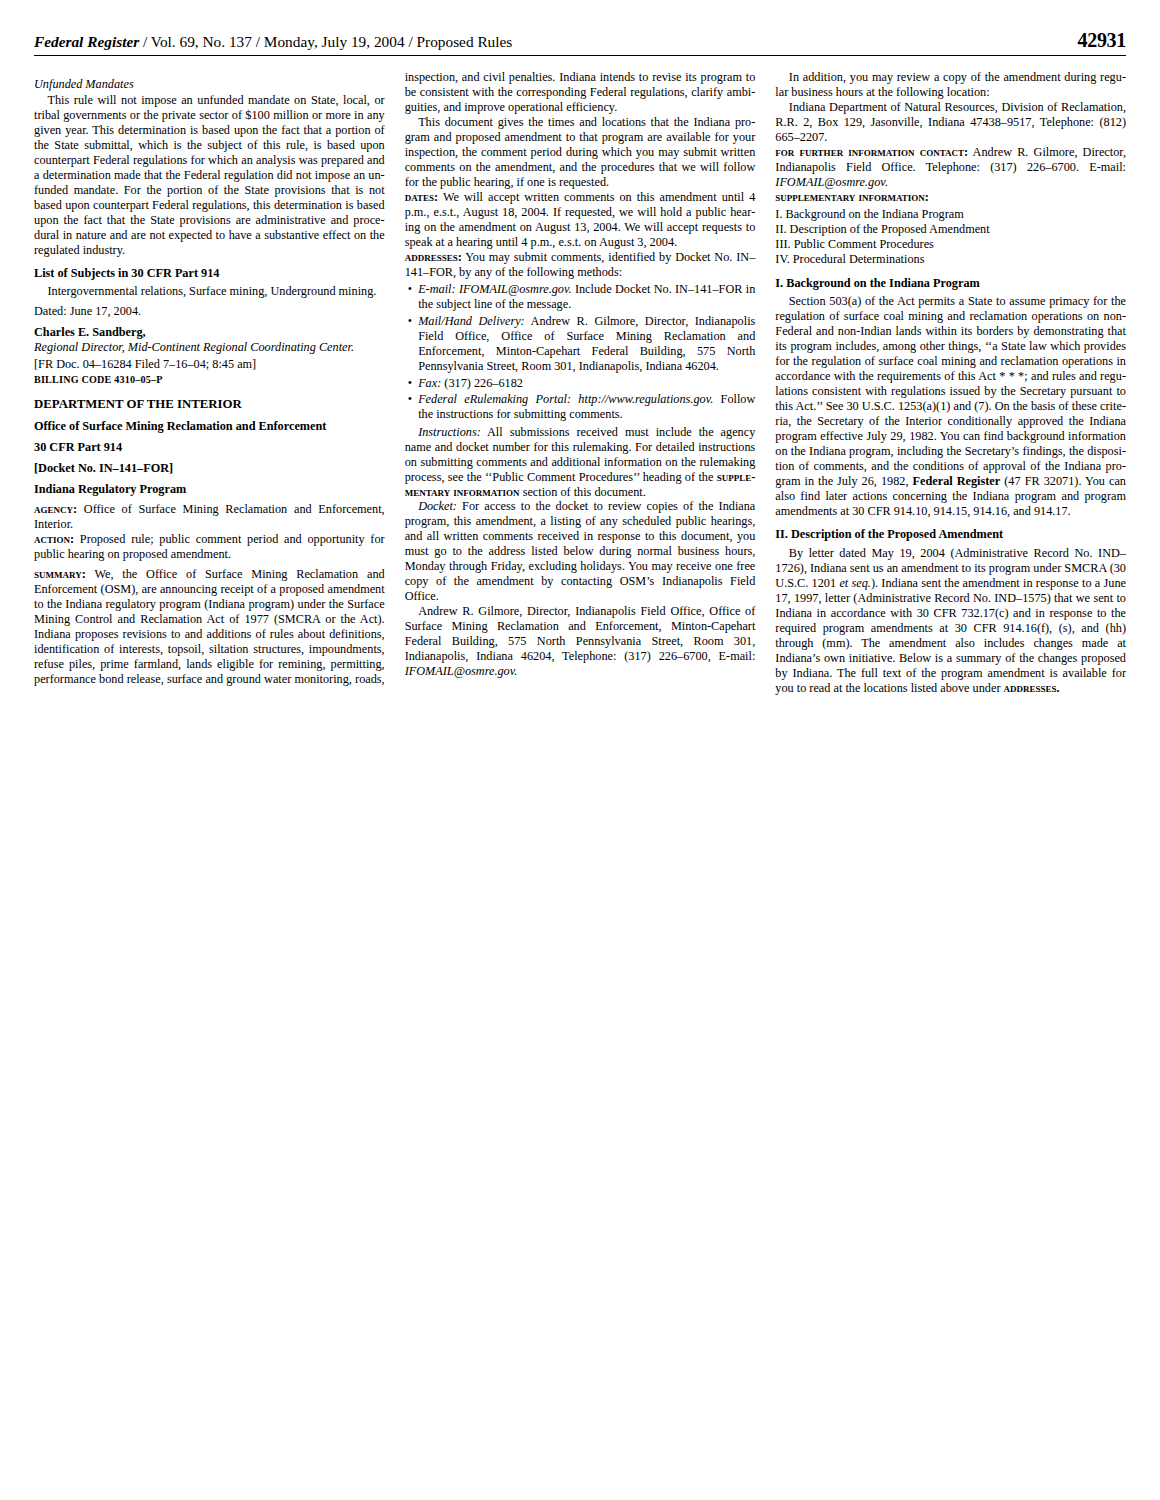Federal Register / Vol. 69, No. 137 / Monday, July 19, 2004 / Proposed Rules
42931
Unfunded Mandates
This rule will not impose an unfunded mandate on State, local, or tribal governments or the private sector of $100 million or more in any given year. This determination is based upon the fact that a portion of the State submittal, which is the subject of this rule, is based upon counterpart Federal regulations for which an analysis was prepared and a determination made that the Federal regulation did not impose an unfunded mandate. For the portion of the State provisions that is not based upon counterpart Federal regulations, this determination is based upon the fact that the State provisions are administrative and procedural in nature and are not expected to have a substantive effect on the regulated industry.
List of Subjects in 30 CFR Part 914
Intergovernmental relations, Surface mining, Underground mining.
Dated: June 17, 2004.
Charles E. Sandberg,
Regional Director, Mid-Continent Regional Coordinating Center.
[FR Doc. 04–16284 Filed 7–16–04; 8:45 am]
BILLING CODE 4310–05–P
DEPARTMENT OF THE INTERIOR
Office of Surface Mining Reclamation and Enforcement
30 CFR Part 914
[Docket No. IN–141–FOR]
Indiana Regulatory Program
agency: Office of Surface Mining Reclamation and Enforcement, Interior.
action: Proposed rule; public comment period and opportunity for public hearing on proposed amendment.
summary: We, the Office of Surface Mining Reclamation and Enforcement (OSM), are announcing receipt of a proposed amendment to the Indiana regulatory program (Indiana program) under the Surface Mining Control and Reclamation Act of 1977 (SMCRA or the Act). Indiana proposes revisions to and additions of rules about definitions, identification of interests, topsoil, siltation structures, impoundments, refuse piles, prime farmland, lands eligible for remining, permitting, performance bond release, surface and ground water monitoring, roads, inspection, and civil penalties. Indiana intends to revise its program to be consistent with the corresponding Federal regulations, clarify ambiguities, and improve operational efficiency.
This document gives the times and locations that the Indiana program and proposed amendment to that program are available for your inspection, the comment period during which you may submit written comments on the amendment, and the procedures that we will follow for the public hearing, if one is requested.
dates: We will accept written comments on this amendment until 4 p.m., e.s.t., August 18, 2004. If requested, we will hold a public hearing on the amendment on August 13, 2004. We will accept requests to speak at a hearing until 4 p.m., e.s.t. on August 3, 2004.
addresses: You may submit comments, identified by Docket No. IN–141–FOR, by any of the following methods:
E-mail: IFOMAIL@osmre.gov. Include Docket No. IN–141–FOR in the subject line of the message.
Mail/Hand Delivery: Andrew R. Gilmore, Director, Indianapolis Field Office, Office of Surface Mining Reclamation and Enforcement, Minton-Capehart Federal Building, 575 North Pennsylvania Street, Room 301, Indianapolis, Indiana 46204.
Fax: (317) 226–6182
Federal eRulemaking Portal: http://www.regulations.gov. Follow the instructions for submitting comments.
Instructions: All submissions received must include the agency name and docket number for this rulemaking. For detailed instructions on submitting comments and additional information on the rulemaking process, see the ‘‘Public Comment Procedures’’ heading of the supplementary information section of this document.
Docket: For access to the docket to review copies of the Indiana program, this amendment, a listing of any scheduled public hearings, and all written comments received in response to this document, you must go to the address listed below during normal business hours, Monday through Friday, excluding holidays. You may receive one free copy of the amendment by contacting OSM’s Indianapolis Field Office.
Andrew R. Gilmore, Director, Indianapolis Field Office, Office of Surface Mining Reclamation and Enforcement, Minton-Capehart Federal Building, 575 North Pennsylvania Street, Room 301, Indianapolis, Indiana 46204, Telephone: (317) 226–6700, E-mail: IFOMAIL@osmre.gov.
In addition, you may review a copy of the amendment during regular business hours at the following location:
Indiana Department of Natural Resources, Division of Reclamation, R.R. 2, Box 129, Jasonville, Indiana 47438–9517, Telephone: (812) 665–2207.
for further information contact: Andrew R. Gilmore, Director, Indianapolis Field Office. Telephone: (317) 226–6700. E-mail: IFOMAIL@osmre.gov.
supplementary information:
I. Background on the Indiana Program
II. Description of the Proposed Amendment
III. Public Comment Procedures
IV. Procedural Determinations
I. Background on the Indiana Program
Section 503(a) of the Act permits a State to assume primacy for the regulation of surface coal mining and reclamation operations on non-Federal and non-Indian lands within its borders by demonstrating that its program includes, among other things, ‘‘a State law which provides for the regulation of surface coal mining and reclamation operations in accordance with the requirements of this Act * * *; and rules and regulations consistent with regulations issued by the Secretary pursuant to this Act.’’ See 30 U.S.C. 1253(a)(1) and (7). On the basis of these criteria, the Secretary of the Interior conditionally approved the Indiana program effective July 29, 1982. You can find background information on the Indiana program, including the Secretary’s findings, the disposition of comments, and the conditions of approval of the Indiana program in the July 26, 1982, Federal Register (47 FR 32071). You can also find later actions concerning the Indiana program and program amendments at 30 CFR 914.10, 914.15, 914.16, and 914.17.
II. Description of the Proposed Amendment
By letter dated May 19, 2004 (Administrative Record No. IND–1726), Indiana sent us an amendment to its program under SMCRA (30 U.S.C. 1201 et seq.). Indiana sent the amendment in response to a June 17, 1997, letter (Administrative Record No. IND–1575) that we sent to Indiana in accordance with 30 CFR 732.17(c) and in response to the required program amendments at 30 CFR 914.16(f), (s), and (hh) through (mm). The amendment also includes changes made at Indiana’s own initiative. Below is a summary of the changes proposed by Indiana. The full text of the program amendment is available for you to read at the locations listed above under addresses.